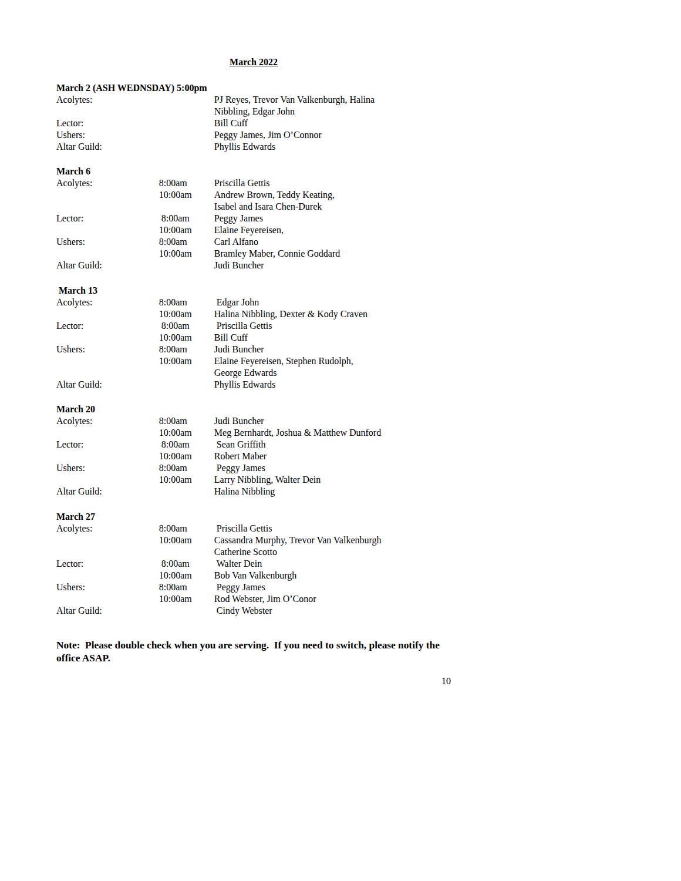March 2022
March 2 (ASH WEDNSDAY) 5:00pm
| Acolytes: | | PJ Reyes, Trevor Van Valkenburgh, Halina Nibbling, Edgar John |
| Lector: | | Bill Cuff |
| Ushers: | | Peggy James, Jim O’Connor |
| Altar Guild: | | Phyllis Edwards |
March 6
| Acolytes: | 8:00am | Priscilla Gettis |
| | 10:00am | Andrew Brown, Teddy Keating, Isabel and Isara Chen-Durek |
| Lector: | 8:00am | Peggy James |
| | 10:00am | Elaine Feyereisen, |
| Ushers: | 8:00am | Carl Alfano |
| | 10:00am | Bramley Maber, Connie Goddard |
| Altar Guild: | | Judi Buncher |
March 13
| Acolytes: | 8:00am | Edgar John |
| | 10:00am | Halina Nibbling, Dexter & Kody Craven |
| Lector: | 8:00am | Priscilla Gettis |
| | 10:00am | Bill Cuff |
| Ushers: | 8:00am | Judi Buncher |
| | 10:00am | Elaine Feyereisen, Stephen Rudolph, George Edwards |
| Altar Guild: | | Phyllis Edwards |
March 20
| Acolytes: | 8:00am | Judi Buncher |
| | 10:00am | Meg Bernhardt, Joshua & Matthew Dunford |
| Lector: | 8:00am | Sean Griffith |
| | 10:00am | Robert Maber |
| Ushers: | 8:00am | Peggy James |
| | 10:00am | Larry Nibbling, Walter Dein |
| Altar Guild: | | Halina Nibbling |
March 27
| Acolytes: | 8:00am | Priscilla Gettis |
| | 10:00am | Cassandra Murphy, Trevor Van Valkenburgh Catherine Scotto |
| Lector: | 8:00am | Walter Dein |
| | 10:00am | Bob Van Valkenburgh |
| Ushers: | 8:00am | Peggy James |
| | 10:00am | Rod Webster, Jim O’Conor |
| Altar Guild: | | Cindy Webster |
Note: Please double check when you are serving. If you need to switch, please notify the office ASAP.
10